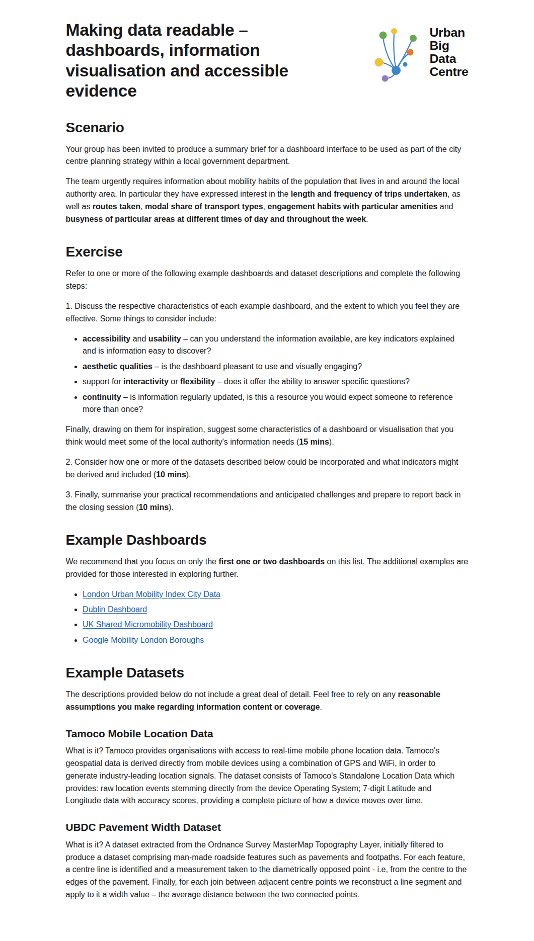Making data readable – dashboards, information visualisation and accessible evidence
Urban
Big
Data
Centre
Scenario
Your group has been invited to produce a summary brief for a dashboard interface to be used as part of the city centre planning strategy within a local government department.
The team urgently requires information about mobility habits of the population that lives in and around the local authority area. In particular they have expressed interest in the length and frequency of trips undertaken, as well as routes taken, modal share of transport types, engagement habits with particular amenities and busyness of particular areas at different times of day and throughout the week.
Exercise
Refer to one or more of the following example dashboards and dataset descriptions and complete the following steps:
1. Discuss the respective characteristics of each example dashboard, and the extent to which you feel they are effective. Some things to consider include:
accessibility and usability – can you understand the information available, are key indicators explained and is information easy to discover?
aesthetic qualities – is the dashboard pleasant to use and visually engaging?
support for interactivity or flexibility – does it offer the ability to answer specific questions?
continuity – is information regularly updated, is this a resource you would expect someone to reference more than once?
Finally, drawing on them for inspiration, suggest some characteristics of a dashboard or visualisation that you think would meet some of the local authority's information needs (15 mins).
2. Consider how one or more of the datasets described below could be incorporated and what indicators might be derived and included (10 mins).
3. Finally, summarise your practical recommendations and anticipated challenges and prepare to report back in the closing session (10 mins).
Example Dashboards
We recommend that you focus on only the first one or two dashboards on this list. The additional examples are provided for those interested in exploring further.
London Urban Mobility Index City Data
Dublin Dashboard
UK Shared Micromobility Dashboard
Google Mobility London Boroughs
Example Datasets
The descriptions provided below do not include a great deal of detail. Feel free to rely on any reasonable assumptions you make regarding information content or coverage.
Tamoco Mobile Location Data
What is it? Tamoco provides organisations with access to real-time mobile phone location data. Tamoco's geospatial data is derived directly from mobile devices using a combination of GPS and WiFi, in order to generate industry-leading location signals. The dataset consists of Tamoco's Standalone Location Data which provides: raw location events stemming directly from the device Operating System; 7-digit Latitude and Longitude data with accuracy scores, providing a complete picture of how a device moves over time.
UBDC Pavement Width Dataset
What is it? A dataset extracted from the Ordnance Survey MasterMap Topography Layer, initially filtered to produce a dataset comprising man-made roadside features such as pavements and footpaths. For each feature, a centre line is identified and a measurement taken to the diametrically opposed point - i.e, from the centre to the edges of the pavement. Finally, for each join between adjacent centre points we reconstruct a line segment and apply to it a width value – the average distance between the two connected points.